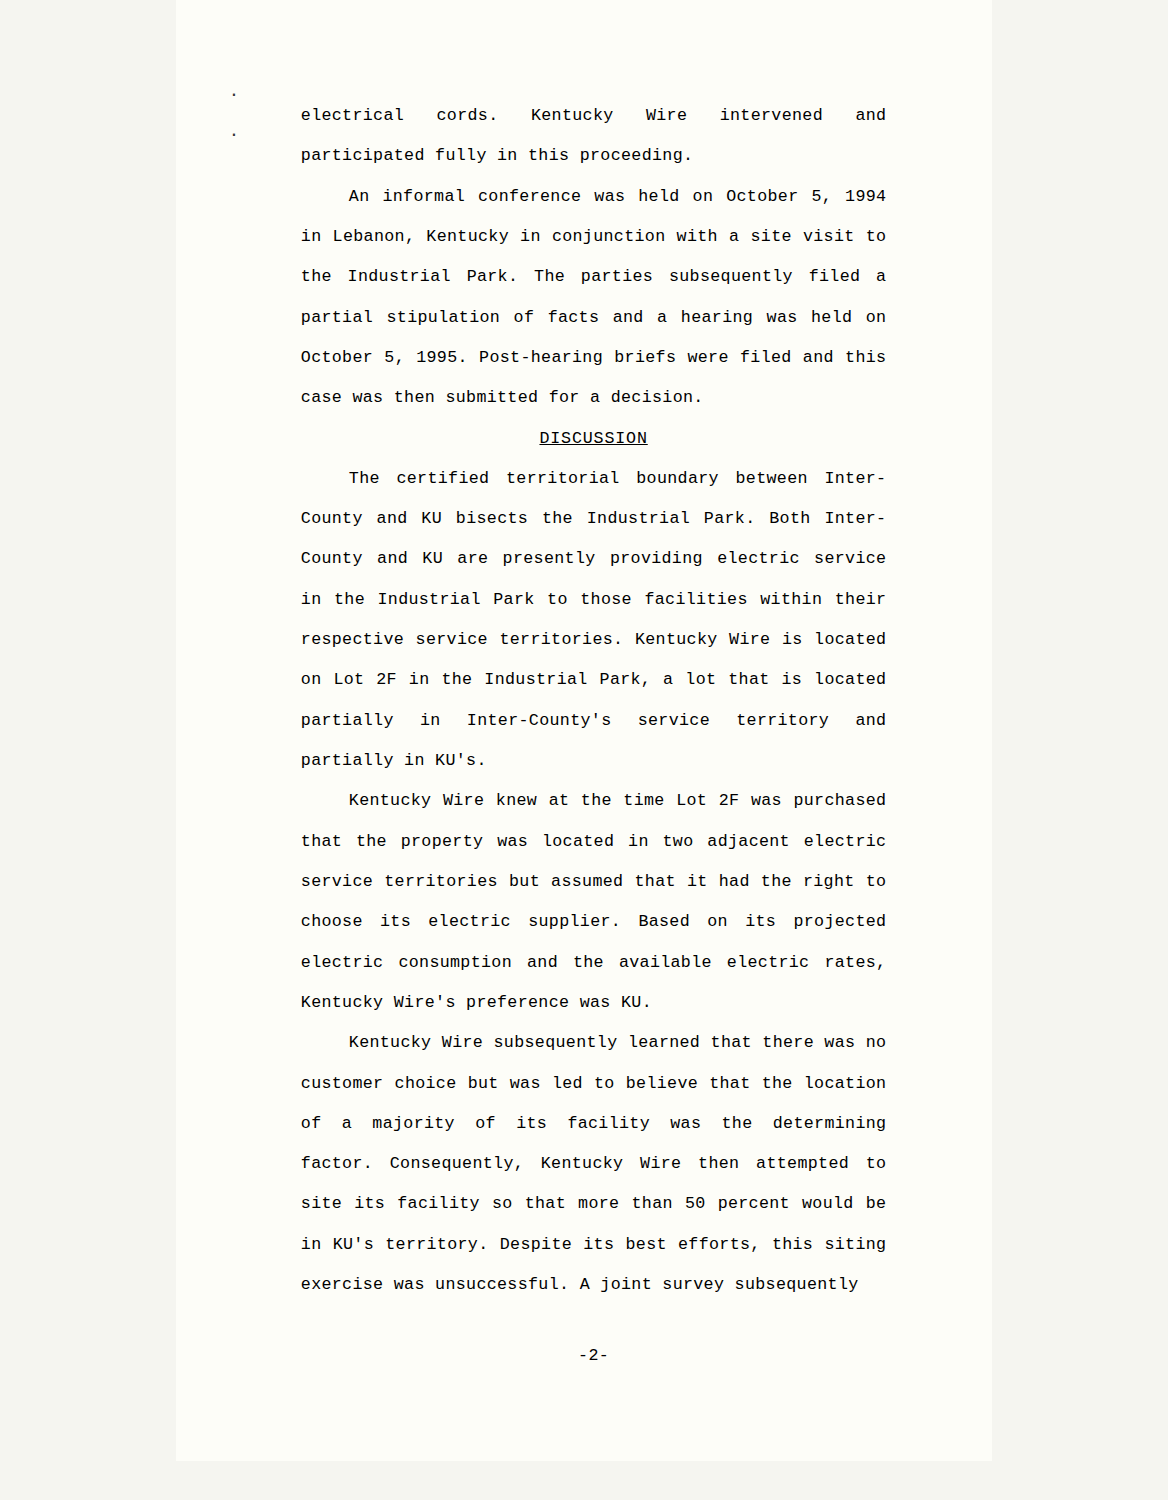.
.
electrical cords. Kentucky Wire intervened and participated fully in this proceeding.
An informal conference was held on October 5, 1994 in Lebanon, Kentucky in conjunction with a site visit to the Industrial Park. The parties subsequently filed a partial stipulation of facts and a hearing was held on October 5, 1995. Post-hearing briefs were filed and this case was then submitted for a decision.
DISCUSSION
The certified territorial boundary between Inter-County and KU bisects the Industrial Park. Both Inter-County and KU are presently providing electric service in the Industrial Park to those facilities within their respective service territories. Kentucky Wire is located on Lot 2F in the Industrial Park, a lot that is located partially in Inter-County's service territory and partially in KU's.
Kentucky Wire knew at the time Lot 2F was purchased that the property was located in two adjacent electric service territories but assumed that it had the right to choose its electric supplier. Based on its projected electric consumption and the available electric rates, Kentucky Wire's preference was KU.
Kentucky Wire subsequently learned that there was no customer choice but was led to believe that the location of a majority of its facility was the determining factor. Consequently, Kentucky Wire then attempted to site its facility so that more than 50 percent would be in KU's territory. Despite its best efforts, this siting exercise was unsuccessful. A joint survey subsequently
-2-